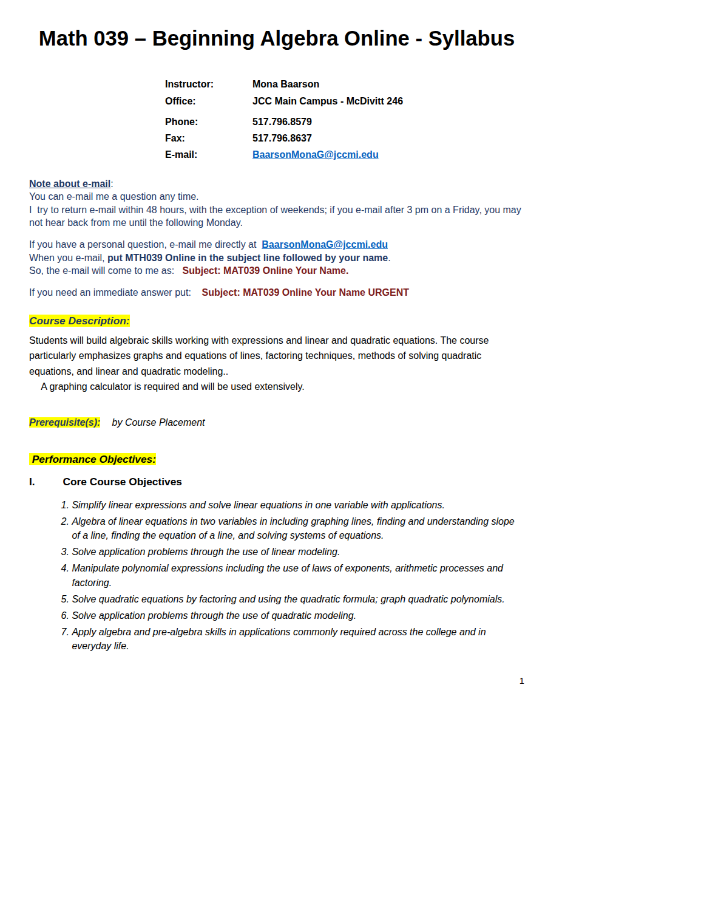Math 039 – Beginning Algebra Online - Syllabus
Instructor: Mona Baarson
Office: JCC Main Campus - McDivitt 246
Phone: 517.796.8579
Fax: 517.796.8637
E-mail: BaarsonMonaG@jccmi.edu
Note about e-mail:
You can e-mail me a question any time.
I try to return e-mail within 48 hours, with the exception of weekends; if you e-mail after 3 pm on a Friday, you may not hear back from me until the following Monday.
If you have a personal question, e-mail me directly at BaarsonMonaG@jccmi.edu
When you e-mail, put MTH039 Online in the subject line followed by your name.
So, the e-mail will come to me as: Subject: MAT039 Online Your Name.
If you need an immediate answer put: Subject: MAT039 Online Your Name URGENT
Course Description:
Students will build algebraic skills working with expressions and linear and quadratic equations. The course particularly emphasizes graphs and equations of lines, factoring techniques, methods of solving quadratic equations, and linear and quadratic modeling..
A graphing calculator is required and will be used extensively.
Prerequisite(s): by Course Placement
Performance Objectives:
I. Core Course Objectives
Simplify linear expressions and solve linear equations in one variable with applications.
Algebra of linear equations in two variables in including graphing lines, finding and understanding slope of a line, finding the equation of a line, and solving systems of equations.
Solve application problems through the use of linear modeling.
Manipulate polynomial expressions including the use of laws of exponents, arithmetic processes and factoring.
Solve quadratic equations by factoring and using the quadratic formula; graph quadratic polynomials.
Solve application problems through the use of quadratic modeling.
Apply algebra and pre-algebra skills in applications commonly required across the college and in everyday life.
1